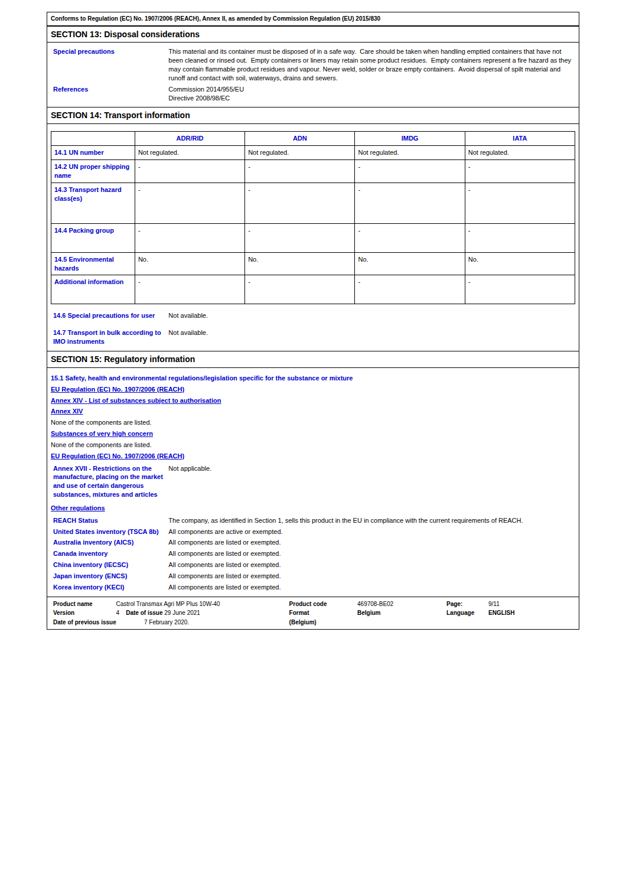Conforms to Regulation (EC) No. 1907/2006 (REACH), Annex II, as amended by Commission Regulation (EU) 2015/830
SECTION 13: Disposal considerations
| Special precautions | This material and its container must be disposed of in a safe way. Care should be taken when handling emptied containers that have not been cleaned or rinsed out. Empty containers or liners may retain some product residues. Empty containers represent a fire hazard as they may contain flammable product residues and vapour. Never weld, solder or braze empty containers. Avoid dispersal of spilt material and runoff and contact with soil, waterways, drains and sewers. |
| References | Commission 2014/955/EU Directive 2008/98/EC |
SECTION 14: Transport information
| | ADR/RID | ADN | IMDG | IATA |
| --- | --- | --- | --- | --- |
| 14.1 UN number | Not regulated. | Not regulated. | Not regulated. | Not regulated. |
| 14.2 UN proper shipping name | - | - | - | - |
| 14.3 Transport hazard class(es) | - | - | - | - |
| 14.4 Packing group | - | - | - | - |
| 14.5 Environmental hazards | No. | No. | No. | No. |
| Additional information | - | - | - | - |
| 14.6 Special precautions for user | Not available. |
| 14.7 Transport in bulk according to IMO instruments | Not available. |
SECTION 15: Regulatory information
15.1 Safety, health and environmental regulations/legislation specific for the substance or mixture
EU Regulation (EC) No. 1907/2006 (REACH)
Annex XIV - List of substances subject to authorisation
Annex XIV
None of the components are listed.
Substances of very high concern
None of the components are listed.
EU Regulation (EC) No. 1907/2006 (REACH)
| Annex XVII - Restrictions on the manufacture, placing on the market and use of certain dangerous substances, mixtures and articles | Not applicable. |
Other regulations
| REACH Status | The company, as identified in Section 1, sells this product in the EU in compliance with the current requirements of REACH. |
| United States inventory (TSCA 8b) | All components are active or exempted. |
| Australia inventory (AICS) | All components are listed or exempted. |
| Canada inventory | All components are listed or exempted. |
| China inventory (IECSC) | All components are listed or exempted. |
| Japan inventory (ENCS) | All components are listed or exempted. |
| Korea inventory (KECI) | All components are listed or exempted. |
| Product name | Castrol Transmax Agri MP Plus 10W-40 | Product code | 469708-BE02 | Page: | 9/11 |
| Version | 4 Date of issue 29 June 2021 | Format | Belgium | Language | ENGLISH |
| Date of previous issue 7 February 2020. | (Belgium) | |